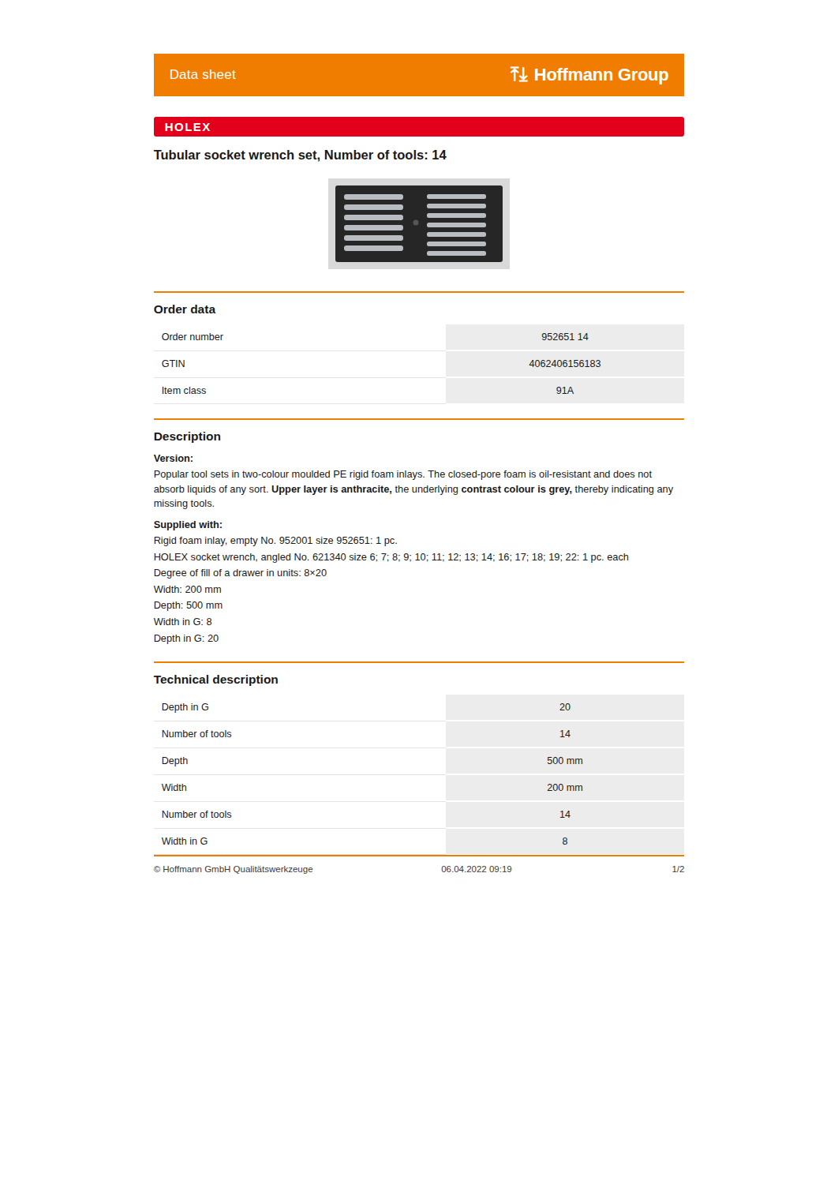Data sheet
⤒⤓ Hoffmann Group
HOLEX
Tubular socket wrench set, Number of tools: 14
Order data
| Order number | 952651 14 |
| GTIN | 4062406156183 |
| Item class | 91A |
Description
Version:
Popular tool sets in two-colour moulded PE rigid foam inlays. The closed-pore foam is oil-resistant and does not absorb liquids of any sort. Upper layer is anthracite, the underlying contrast colour is grey, thereby indicating any missing tools.
Supplied with:
Rigid foam inlay, empty No. 952001 size 952651: 1 pc.
HOLEX socket wrench, angled No. 621340 size 6; 7; 8; 9; 10; 11; 12; 13; 14; 16; 17; 18; 19; 22: 1 pc. each
Degree of fill of a drawer in units: 8×20
Width: 200 mm
Depth: 500 mm
Width in G: 8
Depth in G: 20
Technical description
| Depth in G | 20 |
| Number of tools | 14 |
| Depth | 500 mm |
| Width | 200 mm |
| Number of tools | 14 |
| Width in G | 8 |
© Hoffmann GmbH Qualitätswerkzeuge
06.04.2022 09:19
1/2